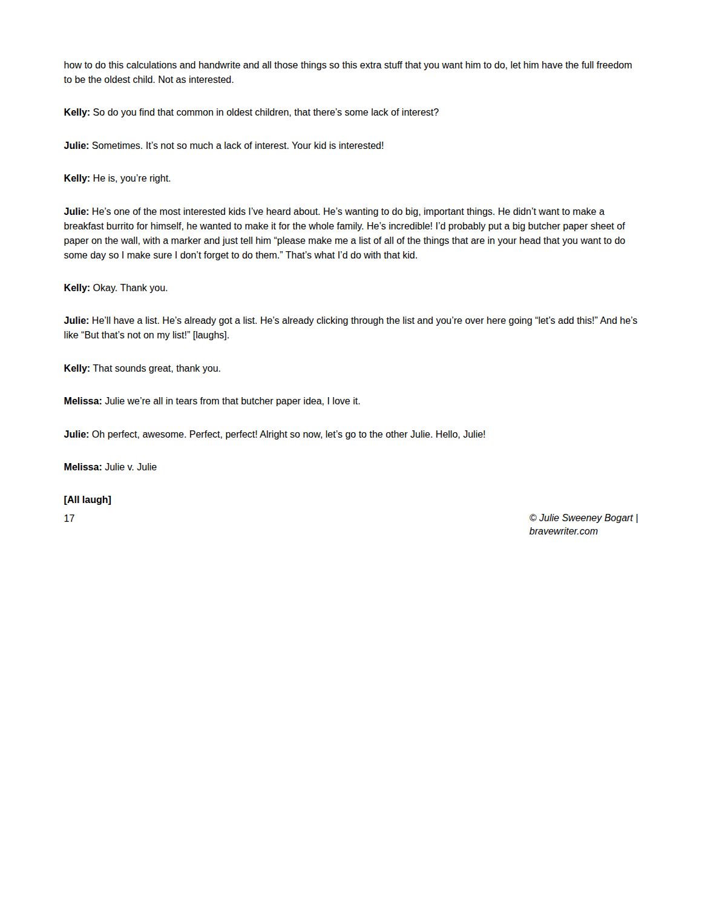how to do this calculations and handwrite and all those things so this extra stuff that you want him to do, let him have the full freedom to be the oldest child. Not as interested.
Kelly: So do you find that common in oldest children, that there’s some lack of interest?
Julie: Sometimes. It’s not so much a lack of interest. Your kid is interested!
Kelly: He is, you’re right.
Julie: He’s one of the most interested kids I’ve heard about. He’s wanting to do big, important things. He didn’t want to make a breakfast burrito for himself, he wanted to make it for the whole family. He’s incredible! I’d probably put a big butcher paper sheet of paper on the wall, with a marker and just tell him “please make me a list of all of the things that are in your head that you want to do some day so I make sure I don’t forget to do them.” That’s what I’d do with that kid.
Kelly: Okay. Thank you.
Julie: He’ll have a list. He’s already got a list. He’s already clicking through the list and you’re over here going “let’s add this!” And he’s like “But that’s not on my list!” [laughs].
Kelly: That sounds great, thank you.
Melissa: Julie we’re all in tears from that butcher paper idea, I love it.
Julie: Oh perfect, awesome. Perfect, perfect! Alright so now, let’s go to the other Julie. Hello, Julie!
Melissa: Julie v. Julie
[All laugh]
17 © Julie Sweeney Bogart |bravewriter.com